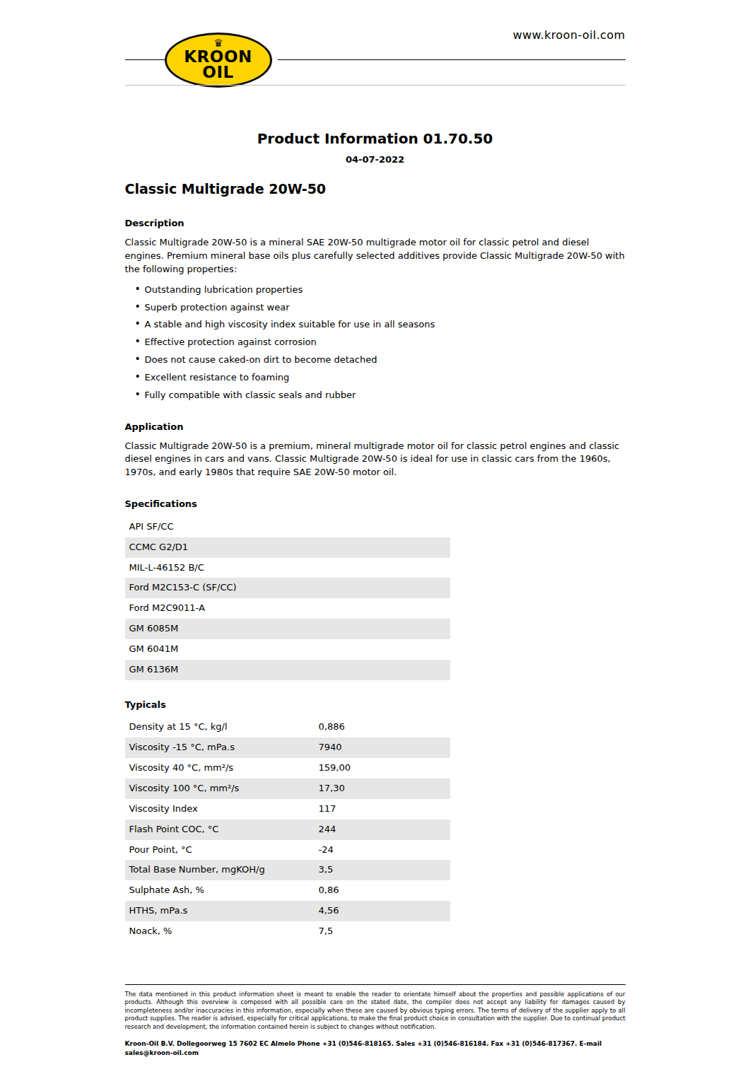♛
KROON
OIL
www.kroon-oil.com
Product Information 01.70.50
04-07-2022
Classic Multigrade 20W-50
Description
Classic Multigrade 20W-50 is a mineral SAE 20W-50 multigrade motor oil for classic petrol and diesel engines. Premium mineral base oils plus carefully selected additives provide Classic Multigrade 20W-50 with the following properties:
Outstanding lubrication properties
Superb protection against wear
A stable and high viscosity index suitable for use in all seasons
Effective protection against corrosion
Does not cause caked-on dirt to become detached
Excellent resistance to foaming
Fully compatible with classic seals and rubber
Application
Classic Multigrade 20W-50 is a premium, mineral multigrade motor oil for classic petrol engines and classic diesel engines in cars and vans. Classic Multigrade 20W-50 is ideal for use in classic cars from the 1960s, 1970s, and early 1980s that require SAE 20W-50 motor oil.
Specifications
| API SF/CC |
| CCMC G2/D1 |
| MIL-L-46152 B/C |
| Ford M2C153-C (SF/CC) |
| Ford M2C9011-A |
| GM 6085M |
| GM 6041M |
| GM 6136M |
Typicals
| Density at 15 °C, kg/l | 0,886 |
| Viscosity -15 °C, mPa.s | 7940 |
| Viscosity 40 °C, mm²/s | 159,00 |
| Viscosity 100 °C, mm²/s | 17,30 |
| Viscosity Index | 117 |
| Flash Point COC, °C | 244 |
| Pour Point, °C | -24 |
| Total Base Number, mgKOH/g | 3,5 |
| Sulphate Ash, % | 0,86 |
| HTHS, mPa.s | 4,56 |
| Noack, % | 7,5 |
The data mentioned in this product information sheet is meant to enable the reader to orientate himself about the properties and possible applications of our products. Although this overview is composed with all possible care on the stated date, the compiler does not accept any liability for damages caused by incompleteness and/or inaccuracies in this information, especially when these are caused by obvious typing errors. The terms of delivery of the supplier apply to all product supplies. The reader is advised, especially for critical applications, to make the final product choice in consultation with the supplier. Due to continual product research and development, the information contained herein is subject to changes without notification.
Kroon-Oil B.V. Dollegoorweg 15 7602 EC Almelo Phone +31 (0)546-818165. Sales +31 (0)546-816184. Fax +31 (0)546-817367. E-mail sales@kroon-oil.com